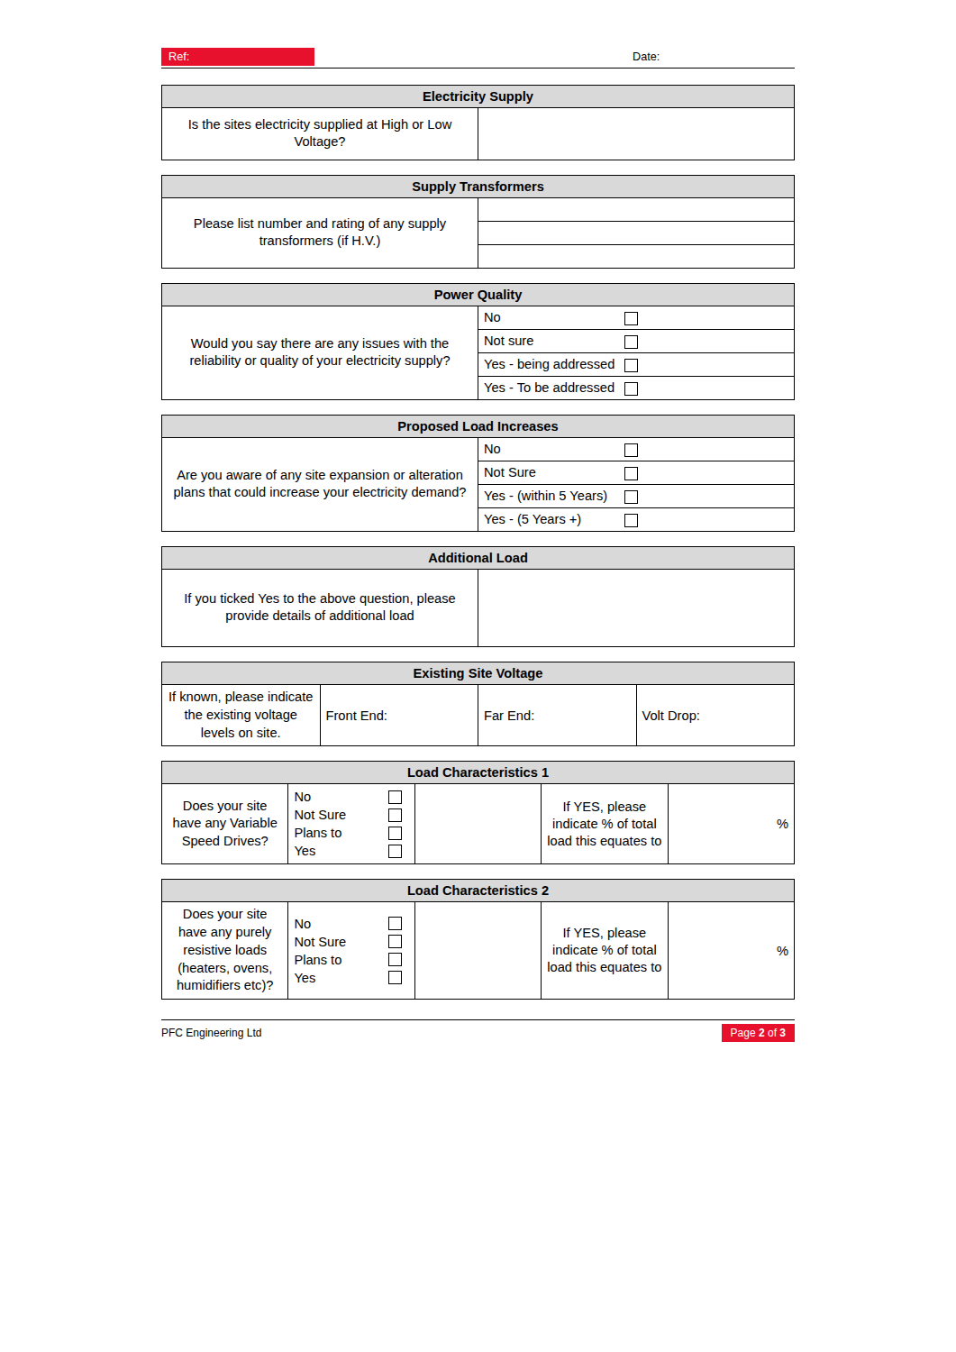Ref:
Date:
| Electricity Supply |
| --- |
| Is the sites electricity supplied at High or Low Voltage? | |
| Supply Transformers |
| --- |
| Please list number and rating of any supply transformers (if H.V.) | |
| Power Quality |
| --- |
| Would you say there are any issues with the reliability or quality of your electricity supply? | No |
| Not sure |
| Yes - being addressed |
| Yes - To be addressed |
| Proposed Load Increases |
| --- |
| Are you aware of any site expansion or alteration plans that could increase your electricity demand? | No |
| Not Sure |
| Yes - (within 5 Years) |
| Yes - (5 Years +) |
| Additional Load |
| --- |
| If you ticked Yes to the above question, please provide details of additional load | |
| Existing Site Voltage |
| --- |
| If known, please indicate the existing voltage levels on site. | Front End: | Far End: | Volt Drop: |
| Load Characteristics 1 |
| --- |
| Does your site have any Variable Speed Drives? | No Not Sure Plans to Yes | | If YES, please indicate % of total load this equates to | % |
| Load Characteristics 2 |
| --- |
| Does your site have any purely resistive loads (heaters, ovens, humidifiers etc)? | No Not Sure Plans to Yes | | If YES, please indicate % of total load this equates to | % |
PFC Engineering Ltd
Page 2 of 3